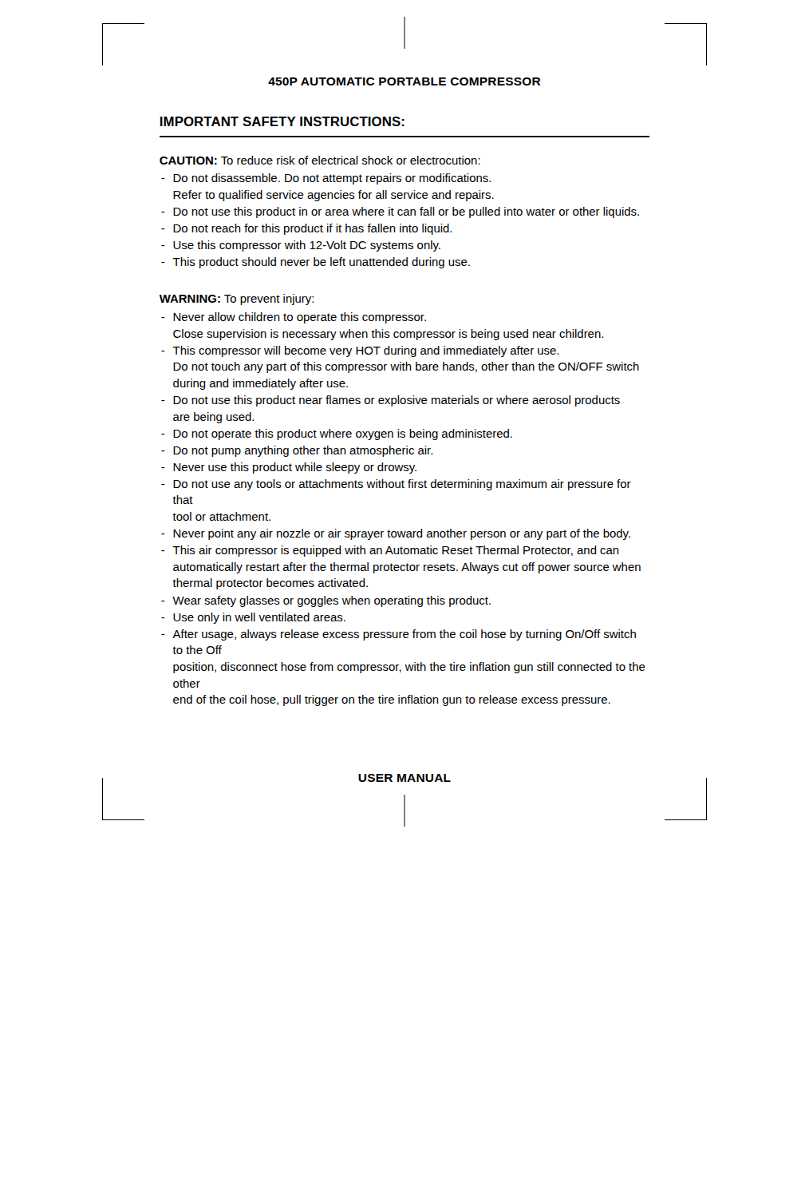450P AUTOMATIC PORTABLE COMPRESSOR
IMPORTANT SAFETY INSTRUCTIONS:
CAUTION: To reduce risk of electrical shock or electrocution:
Do not disassemble. Do not attempt repairs or modifications.
Refer to qualified service agencies for all service and repairs.
Do not use this product in or area where it can fall or be pulled into water or other liquids.
Do not reach for this product if it has fallen into liquid.
Use this compressor with 12-Volt DC systems only.
This product should never be left unattended during use.
WARNING: To prevent injury:
Never allow children to operate this compressor.
Close supervision is necessary when this compressor is being used near children.
This compressor will become very HOT during and immediately after use.
Do not touch any part of this compressor with bare hands, other than the ON/OFF switch
during and immediately after use.
Do not use this product near flames or explosive materials or where aerosol products
are being used.
Do not operate this product where oxygen is being administered.
Do not pump anything other than atmospheric air.
Never use this product while sleepy or drowsy.
Do not use any tools or attachments without first determining maximum air pressure for that
tool or attachment.
Never point any air nozzle or air sprayer toward another person or any part of the body.
This air compressor is equipped with an Automatic Reset Thermal Protector, and can
automatically restart after the thermal protector resets. Always cut off power source when
thermal protector becomes activated.
Wear safety glasses or goggles when operating this product.
Use only in well ventilated areas.
After usage, always release excess pressure from the coil hose by turning On/Off switch to the Off
position, disconnect hose from compressor, with the tire inflation gun still connected to the other
end of the coil hose, pull trigger on the tire inflation gun to release excess pressure.
USER MANUAL